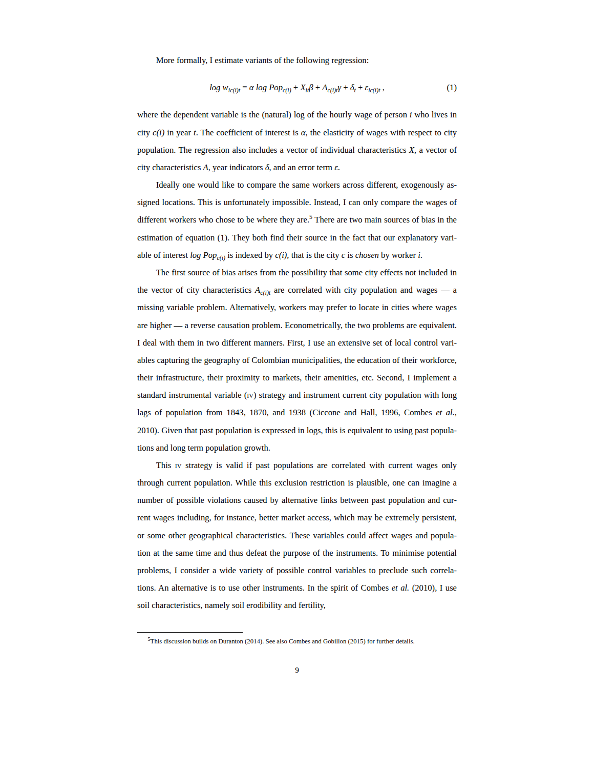More formally, I estimate variants of the following regression:
log wic(i)t = α log Popc(i) + Xitβ + Ac(i)tγ + δt + εic(i)t , (1)
where the dependent variable is the (natural) log of the hourly wage of person i who lives in city c(i) in year t. The coefficient of interest is α, the elasticity of wages with respect to city population. The regression also includes a vector of individual characteristics X, a vector of city characteristics A, year indicators δ, and an error term ε.
Ideally one would like to compare the same workers across different, exogenously assigned locations. This is unfortunately impossible. Instead, I can only compare the wages of different workers who chose to be where they are.5 There are two main sources of bias in the estimation of equation (1). They both find their source in the fact that our explanatory variable of interest log Popc(i) is indexed by c(i), that is the city c is chosen by worker i.
The first source of bias arises from the possibility that some city effects not included in the vector of city characteristics Ac(i)t are correlated with city population and wages — a missing variable problem. Alternatively, workers may prefer to locate in cities where wages are higher — a reverse causation problem. Econometrically, the two problems are equivalent. I deal with them in two different manners. First, I use an extensive set of local control variables capturing the geography of Colombian municipalities, the education of their workforce, their infrastructure, their proximity to markets, their amenities, etc. Second, I implement a standard instrumental variable (iv) strategy and instrument current city population with long lags of population from 1843, 1870, and 1938 (Ciccone and Hall, 1996, Combes et al., 2010). Given that past population is expressed in logs, this is equivalent to using past populations and long term population growth.
This iv strategy is valid if past populations are correlated with current wages only through current population. While this exclusion restriction is plausible, one can imagine a number of possible violations caused by alternative links between past population and current wages including, for instance, better market access, which may be extremely persistent, or some other geographical characteristics. These variables could affect wages and population at the same time and thus defeat the purpose of the instruments. To minimise potential problems, I consider a wide variety of possible control variables to preclude such correlations. An alternative is to use other instruments. In the spirit of Combes et al. (2010), I use soil characteristics, namely soil erodibility and fertility,
5This discussion builds on Duranton (2014). See also Combes and Gobillon (2015) for further details.
9